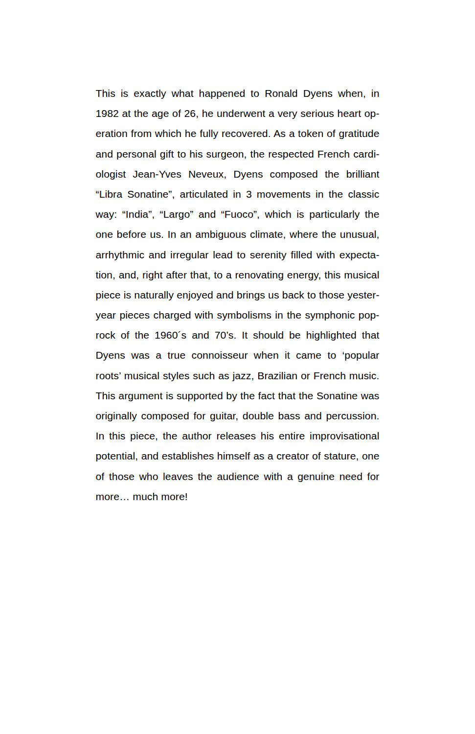This is exactly what happened to Ronald Dyens when, in 1982 at the age of 26, he underwent a very serious heart operation from which he fully recovered. As a token of gratitude and personal gift to his surgeon, the respected French cardiologist Jean-Yves Neveux, Dyens composed the brilliant “Libra Sonatine”, articulated in 3 movements in the classic way: “India”, “Largo” and “Fuoco”, which is particularly the one before us. In an ambiguous climate, where the unusual, arrhythmic and irregular lead to serenity filled with expectation, and, right after that, to a renovating energy, this musical piece is naturally enjoyed and brings us back to those yesteryear pieces charged with symbolisms in the symphonic pop-rock of the 1960´s and 70’s. It should be highlighted that Dyens was a true connoisseur when it came to ‘popular roots’ musical styles such as jazz, Brazilian or French music. This argument is supported by the fact that the Sonatine was originally composed for guitar, double bass and percussion. In this piece, the author releases his entire improvisational potential, and establishes himself as a creator of stature, one of those who leaves the audience with a genuine need for more… much more!